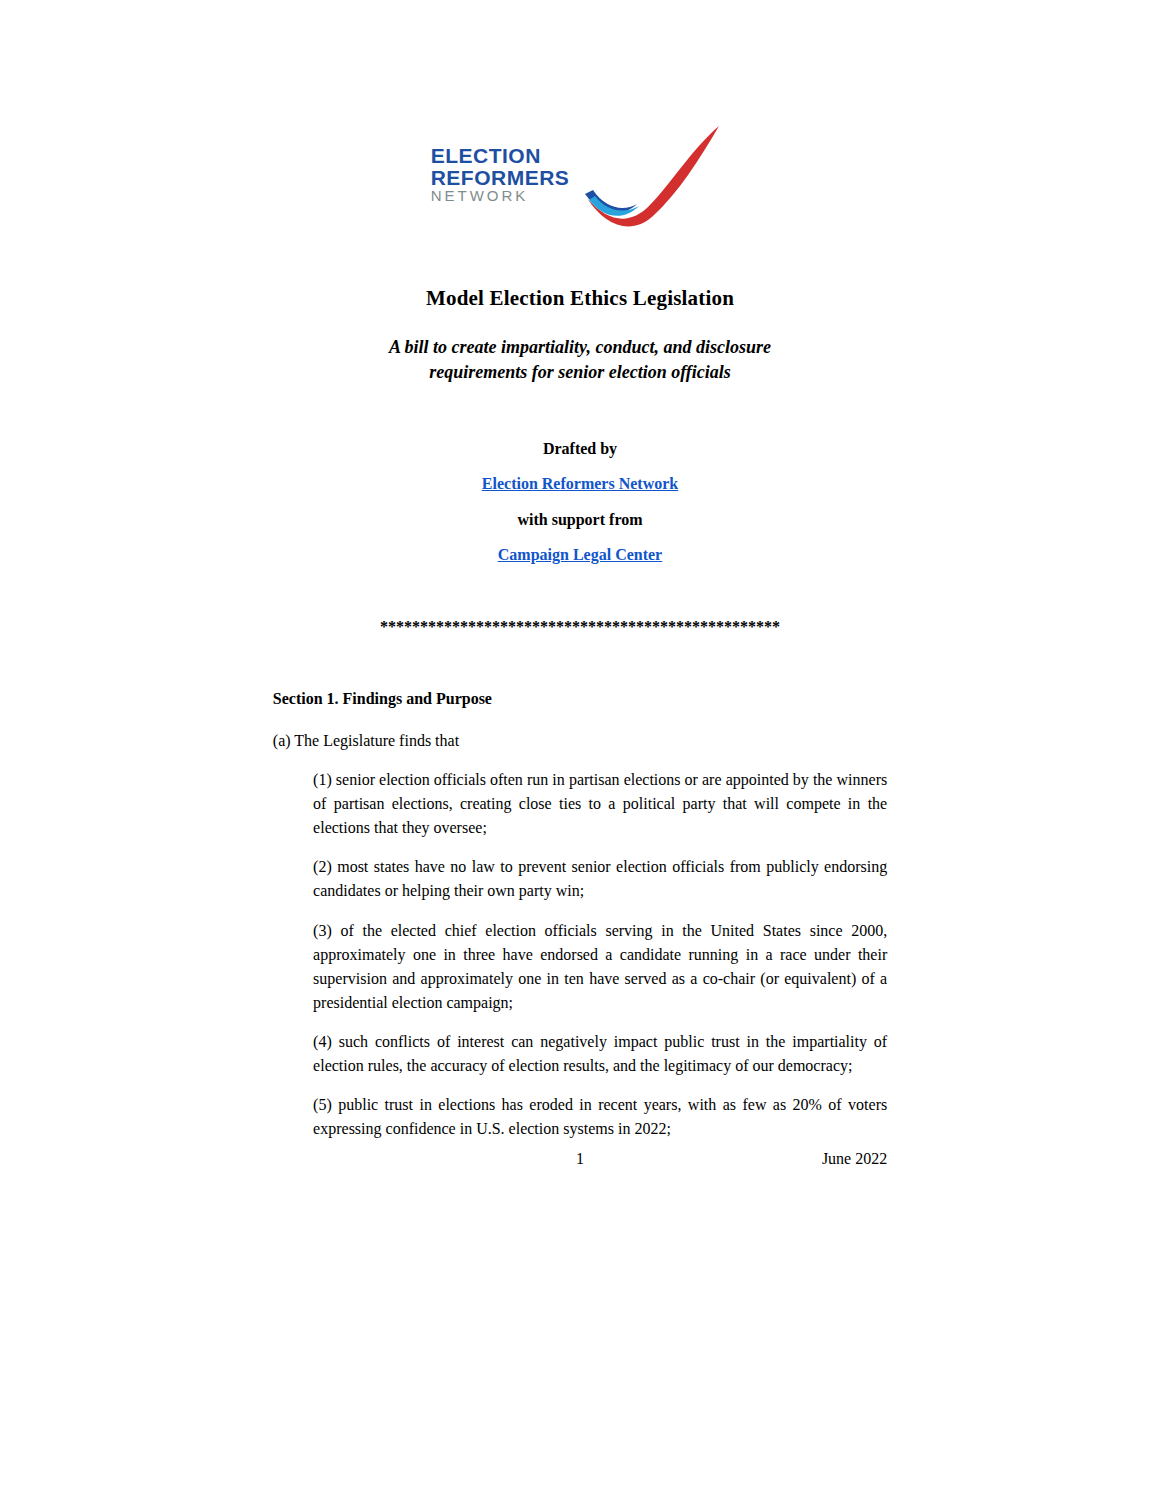ELECTION
REFORMERS
NETWORK
Model Election Ethics Legislation
A bill to create impartiality, conduct, and disclosure
requirements for senior election officials
Drafted by
Election Reformers Network
with support from
Campaign Legal Center
**************************************************
Section 1. Findings and Purpose
(a) The Legislature finds that
(1) senior election officials often run in partisan elections or are appointed by the winners of partisan elections, creating close ties to a political party that will compete in the elections that they oversee;
(2) most states have no law to prevent senior election officials from publicly endorsing candidates or helping their own party win;
(3) of the elected chief election officials serving in the United States since 2000, approximately one in three have endorsed a candidate running in a race under their supervision and approximately one in ten have served as a co-chair (or equivalent) of a presidential election campaign;
(4) such conflicts of interest can negatively impact public trust in the impartiality of election rules, the accuracy of election results, and the legitimacy of our democracy;
(5) public trust in elections has eroded in recent years, with as few as 20% of voters expressing confidence in U.S. election systems in 2022;
1
June 2022